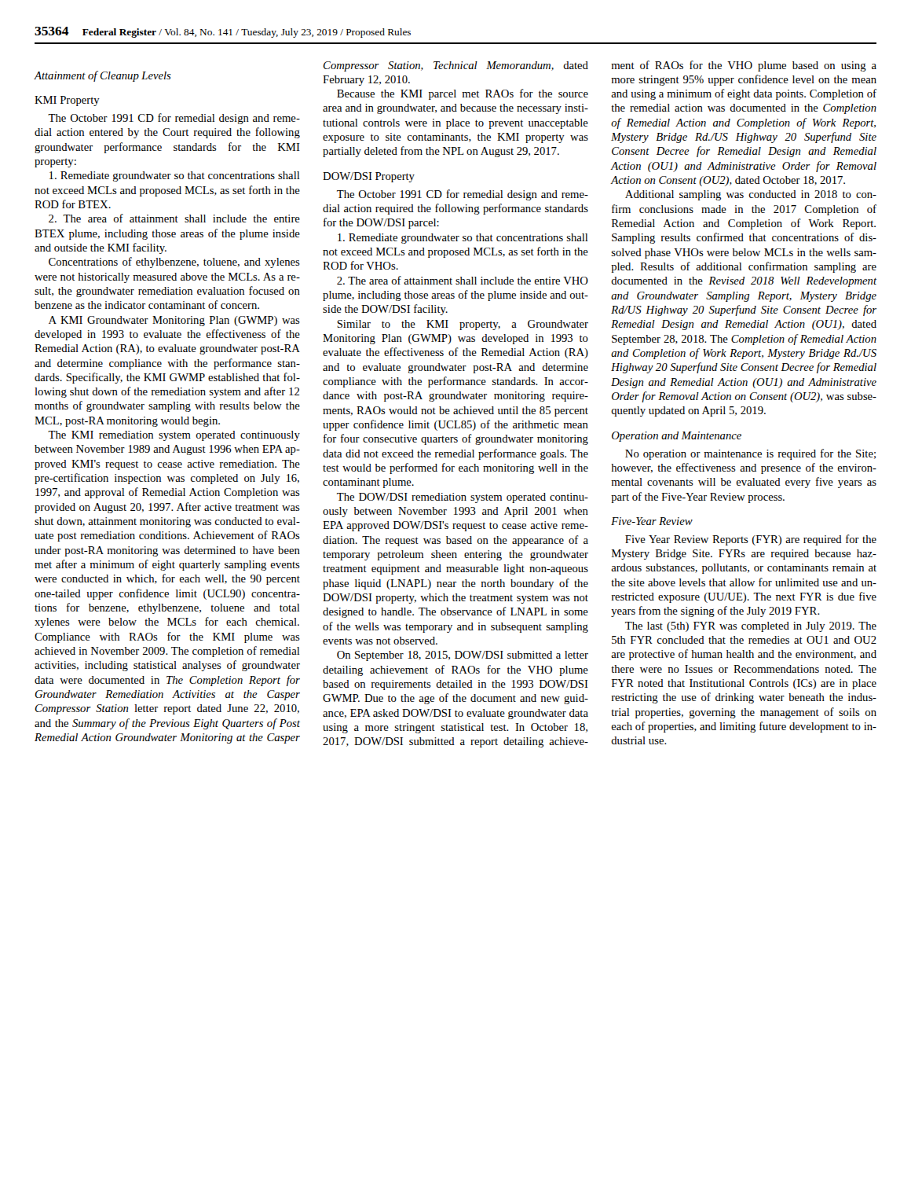35364 Federal Register / Vol. 84, No. 141 / Tuesday, July 23, 2019 / Proposed Rules
Attainment of Cleanup Levels
KMI Property
The October 1991 CD for remedial design and remedial action entered by the Court required the following groundwater performance standards for the KMI property:
1. Remediate groundwater so that concentrations shall not exceed MCLs and proposed MCLs, as set forth in the ROD for BTEX.
2. The area of attainment shall include the entire BTEX plume, including those areas of the plume inside and outside the KMI facility.
Concentrations of ethylbenzene, toluene, and xylenes were not historically measured above the MCLs. As a result, the groundwater remediation evaluation focused on benzene as the indicator contaminant of concern.
A KMI Groundwater Monitoring Plan (GWMP) was developed in 1993 to evaluate the effectiveness of the Remedial Action (RA), to evaluate groundwater post-RA and determine compliance with the performance standards. Specifically, the KMI GWMP established that following shut down of the remediation system and after 12 months of groundwater sampling with results below the MCL, post-RA monitoring would begin.
The KMI remediation system operated continuously between November 1989 and August 1996 when EPA approved KMI's request to cease active remediation. The pre-certification inspection was completed on July 16, 1997, and approval of Remedial Action Completion was provided on August 20, 1997. After active treatment was shut down, attainment monitoring was conducted to evaluate post remediation conditions. Achievement of RAOs under post-RA monitoring was determined to have been met after a minimum of eight quarterly sampling events were conducted in which, for each well, the 90 percent one-tailed upper confidence limit (UCL90) concentrations for benzene, ethylbenzene, toluene and total xylenes were below the MCLs for each chemical. Compliance with RAOs for the KMI plume was achieved in November 2009. The completion of remedial activities, including statistical analyses of groundwater data were documented in The Completion Report for Groundwater Remediation Activities at the Casper Compressor Station letter report dated June 22, 2010, and the Summary of the Previous Eight Quarters of Post Remedial Action Groundwater Monitoring at the Casper Compressor Station, Technical Memorandum, dated February 12, 2010.
Because the KMI parcel met RAOs for the source area and in groundwater, and because the necessary institutional controls were in place to prevent unacceptable exposure to site contaminants, the KMI property was partially deleted from the NPL on August 29, 2017.
DOW/DSI Property
The October 1991 CD for remedial design and remedial action required the following performance standards for the DOW/DSI parcel:
1. Remediate groundwater so that concentrations shall not exceed MCLs and proposed MCLs, as set forth in the ROD for VHOs.
2. The area of attainment shall include the entire VHO plume, including those areas of the plume inside and outside the DOW/DSI facility.
Similar to the KMI property, a Groundwater Monitoring Plan (GWMP) was developed in 1993 to evaluate the effectiveness of the Remedial Action (RA) and to evaluate groundwater post-RA and determine compliance with the performance standards. In accordance with post-RA groundwater monitoring requirements, RAOs would not be achieved until the 85 percent upper confidence limit (UCL85) of the arithmetic mean for four consecutive quarters of groundwater monitoring data did not exceed the remedial performance goals. The test would be performed for each monitoring well in the contaminant plume.
The DOW/DSI remediation system operated continuously between November 1993 and April 2001 when EPA approved DOW/DSI's request to cease active remediation. The request was based on the appearance of a temporary petroleum sheen entering the groundwater treatment equipment and measurable light non-aqueous phase liquid (LNAPL) near the north boundary of the DOW/DSI property, which the treatment system was not designed to handle. The observance of LNAPL in some of the wells was temporary and in subsequent sampling events was not observed.
On September 18, 2015, DOW/DSI submitted a letter detailing achievement of RAOs for the VHO plume based on requirements detailed in the 1993 DOW/DSI GWMP. Due to the age of the document and new guidance, EPA asked DOW/DSI to evaluate groundwater data using a more stringent statistical test. In October 18, 2017, DOW/DSI submitted a report detailing achievement of RAOs for the VHO plume based on using a more stringent 95% upper confidence level on the mean and using a minimum of eight data points. Completion of the remedial action was documented in the Completion of Remedial Action and Completion of Work Report, Mystery Bridge Rd./US Highway 20 Superfund Site Consent Decree for Remedial Design and Remedial Action (OU1) and Administrative Order for Removal Action on Consent (OU2), dated October 18, 2017.
Additional sampling was conducted in 2018 to confirm conclusions made in the 2017 Completion of Remedial Action and Completion of Work Report. Sampling results confirmed that concentrations of dissolved phase VHOs were below MCLs in the wells sampled. Results of additional confirmation sampling are documented in the Revised 2018 Well Redevelopment and Groundwater Sampling Report, Mystery Bridge Rd/US Highway 20 Superfund Site Consent Decree for Remedial Design and Remedial Action (OU1), dated September 28, 2018. The Completion of Remedial Action and Completion of Work Report, Mystery Bridge Rd./US Highway 20 Superfund Site Consent Decree for Remedial Design and Remedial Action (OU1) and Administrative Order for Removal Action on Consent (OU2), was subsequently updated on April 5, 2019.
Operation and Maintenance
No operation or maintenance is required for the Site; however, the effectiveness and presence of the environmental covenants will be evaluated every five years as part of the Five-Year Review process.
Five-Year Review
Five Year Review Reports (FYR) are required for the Mystery Bridge Site. FYRs are required because hazardous substances, pollutants, or contaminants remain at the site above levels that allow for unlimited use and unrestricted exposure (UU/UE). The next FYR is due five years from the signing of the July 2019 FYR.
The last (5th) FYR was completed in July 2019. The 5th FYR concluded that the remedies at OU1 and OU2 are protective of human health and the environment, and there were no Issues or Recommendations noted. The FYR noted that Institutional Controls (ICs) are in place restricting the use of drinking water beneath the industrial properties, governing the management of soils on each of properties, and limiting future development to industrial use.